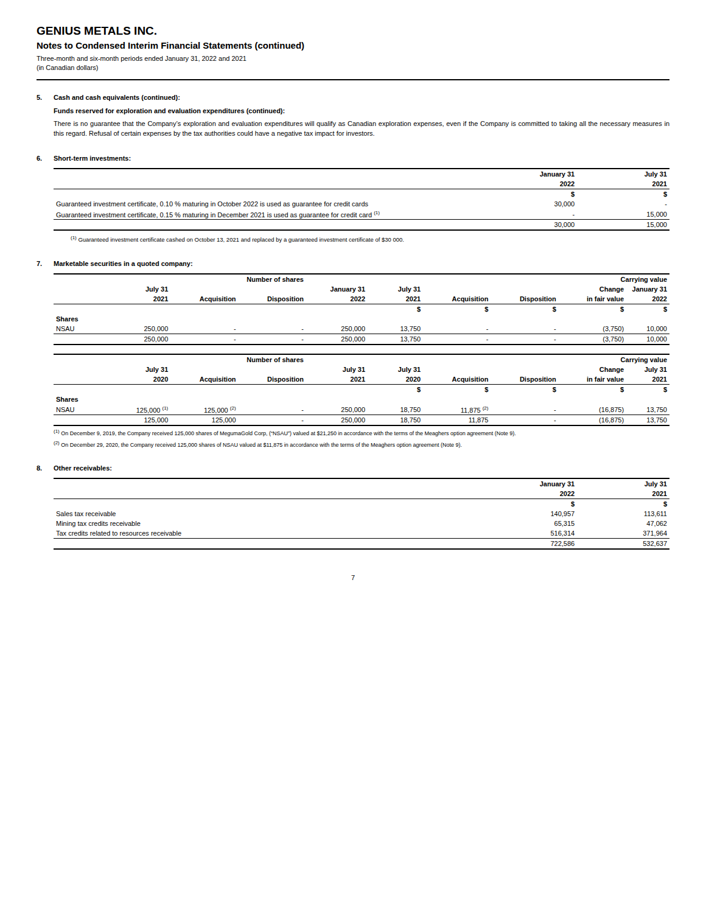GENIUS METALS INC.
Notes to Condensed Interim Financial Statements (continued)
Three-month and six-month periods ended January 31, 2022 and 2021
(in Canadian dollars)
5. Cash and cash equivalents (continued):
Funds reserved for exploration and evaluation expenditures (continued):
There is no guarantee that the Company’s exploration and evaluation expenditures will qualify as Canadian exploration expenses, even if the Company is committed to taking all the necessary measures in this regard. Refusal of certain expenses by the tax authorities could have a negative tax impact for investors.
6. Short-term investments:
| | January 31 | July 31 |
| | 2022 | 2021 |
| | $ | $ |
| Guaranteed investment certificate, 0.10 % maturing in October 2022 is used as guarantee for credit cards | 30,000 | - |
| Guaranteed investment certificate, 0.15 % maturing in December 2021 is used as guarantee for credit card (1) | - | 15,000 |
| | 30,000 | 15,000 |
(1) Guaranteed investment certificate cashed on October 13, 2021 and replaced by a guaranteed investment certificate of $30 000.
7. Marketable securities in a quoted company:
| Number of shares | Carrying value |
| | July 31 | | | January 31 | July 31 | | | Change | January 31 |
| | 2021 | Acquisition | Disposition | 2022 | 2021 | Acquisition | Disposition | in fair value | 2022 |
| | | | | | $ | $ | $ | $ | $ |
| Shares |
| NSAU | 250,000 | - | - | 250,000 | 13,750 | - | - | (3,750) | 10,000 |
| | 250,000 | - | - | 250,000 | 13,750 | - | - | (3,750) | 10,000 |
| Number of shares | Carrying value |
| | July 31 | | | July 31 | July 31 | | | Change | July 31 |
| | 2020 | Acquisition | Disposition | 2021 | 2020 | Acquisition | Disposition | in fair value | 2021 |
| | | | | | $ | $ | $ | $ | $ |
| Shares |
| NSAU | 125,000 (1) | 125,000 (2) | - | 250,000 | 18,750 | 11,875 (2) | - | (16,875) | 13,750 |
| | 125,000 | 125,000 | - | 250,000 | 18,750 | 11,875 | - | (16,875) | 13,750 |
(1) On December 9, 2019, the Company received 125,000 shares of MegumaGold Corp, (“NSAU”) valued at $21,250 in accordance with the terms of the Meaghers option agreement (Note 9).
(2) On December 29, 2020, the Company received 125,000 shares of NSAU valued at $11,875 in accordance with the terms of the Meaghers option agreement (Note 9).
8. Other receivables:
| | January 31 | July 31 |
| | 2022 | 2021 |
| | $ | $ |
| Sales tax receivable | 140,957 | 113,611 |
| Mining tax credits receivable | 65,315 | 47,062 |
| Tax credits related to resources receivable | 516,314 | 371,964 |
| | 722,586 | 532,637 |
7